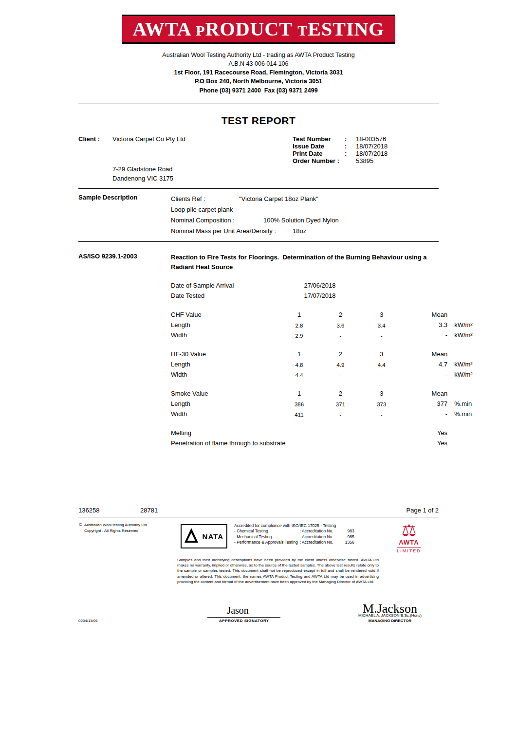AWTA PRODUCT TESTING
Australian Wool Testing Authority Ltd - trading as AWTA Product Testing
A.B.N 43 006 014 106
1st Floor, 191 Racecourse Road, Flemington, Victoria 3031
P.O Box 240, North Melbourne, Victoria 3051
Phone (03) 9371 2400 Fax (03) 9371 2499
TEST REPORT
| Client : | Victoria Carpet Co Pty Ltd | | / Test Number / : / 18-003576 / / Issue Date / : / 18/07/2018 / / Print Date / : / 18/07/2018 / / Order Number : / / 53895 / |
| | 7-29 Gladstone Road Dandenong VIC 3175 | | |
| Sample Description | Clients Ref : "Victoria Carpet 18oz Plank" Loop pile carpet plank Nominal Composition : 100% Solution Dyed Nylon Nominal Mass per Unit Area/Density : 18oz |
| AS/ISO 9239.1-2003 | Reaction to Fire Tests for Floorings. Determination of the Burning Behaviour using a Radiant Heat Source |
| Date of Sample Arrival | 27/06/2018 | | | |
| Date Tested | 17/07/2018 | | | |
| CHF Value | 1 | 2 | 3 | Mean | |
| Length | 2.8 | 3.6 | 3.4 | 3.3 | kW/m² |
| Width | 2.9 | - | - | - | kW/m² |
| HF-30 Value | 1 | 2 | 3 | Mean | |
| Length | 4.8 | 4.9 | 4.4 | 4.7 | kW/m² |
| Width | 4.4 | - | - | - | kW/m² |
| Smoke Value | 1 | 2 | 3 | Mean | |
| Length | 386 | 371 | 373 | 377 | %.min |
| Width | 411 | - | - | - | %.min |
| Melting | Yes | |
| Penetration of flame through to substrate | Yes | |
136258 28781 Page 1 of 2
| © Australian Wool testing Authority Ltd Copyright - All Rights Reserved | NATA | / Accredited for compliance with ISO/IEC 17025 - Testing / / - Chemical Testing / : Accreditation No. / 983 / / - Mechanical Testing / : Accreditation No. / 985 / / - Performance & Approvals Testing / : Accreditation No. / 1356 / | ⚖ AWTA LIMITED |
| | Samples and their identifying descriptions have been provided by the client unless otherwise stated. AWTA Ltd makes no warranty, implied or otherwise, as to the source of the tested samples. The above test results relate only to the sample or samples tested. This document shall not be reproduced except in full and shall be rendered void if amended or altered. This document, the names AWTA Product Testing and AWTA Ltd may be used in advertising providing the content and format of the advertisement have been approved by the Managing Director of AWTA Ltd. | |
0204/11/06
Jason
APPROVED SIGNATORY
M.Jackson
MICHAEL A. JACKSON B.Sc.(Hons)
MANAGING DIRECTOR